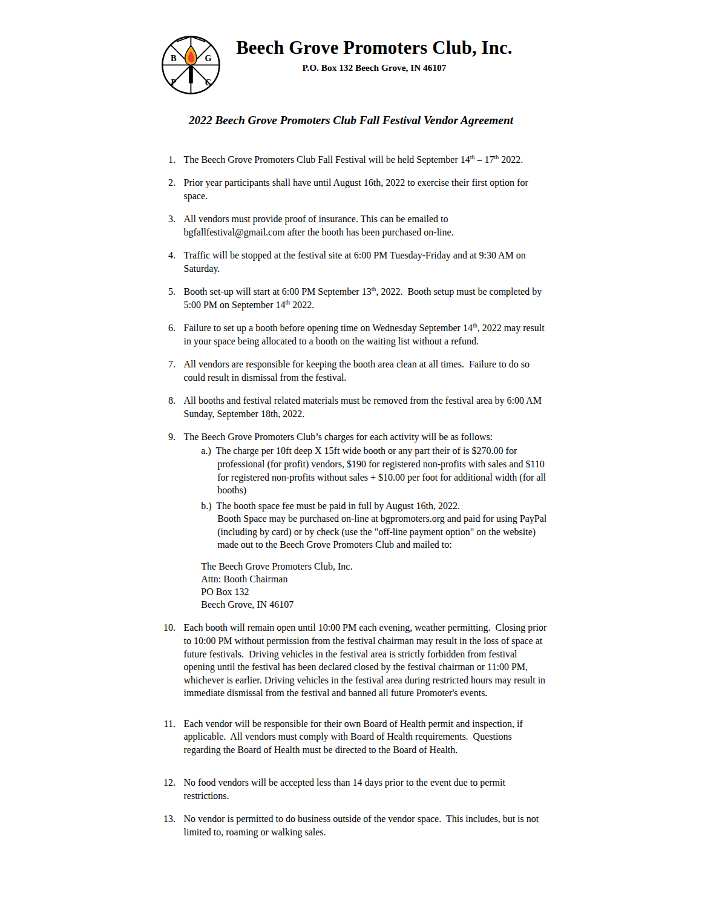B G P C
Beech Grove Promoters Club, Inc.
P.O. Box 132 Beech Grove, IN 46107
2022 Beech Grove Promoters Club Fall Festival Vendor Agreement
The Beech Grove Promoters Club Fall Festival will be held September 14th – 17th 2022.
Prior year participants shall have until August 16th, 2022 to exercise their first option for space.
All vendors must provide proof of insurance. This can be emailed to bgfallfestival@gmail.com after the booth has been purchased on-line.
Traffic will be stopped at the festival site at 6:00 PM Tuesday-Friday and at 9:30 AM on Saturday.
Booth set-up will start at 6:00 PM September 13th, 2022. Booth setup must be completed by 5:00 PM on September 14th 2022.
Failure to set up a booth before opening time on Wednesday September 14th, 2022 may result in your space being allocated to a booth on the waiting list without a refund.
All vendors are responsible for keeping the booth area clean at all times. Failure to do so could result in dismissal from the festival.
All booths and festival related materials must be removed from the festival area by 6:00 AM Sunday, September 18th, 2022.
The Beech Grove Promoters Club’s charges for each activity will be as follows:
a.) The charge per 10ft deep X 15ft wide booth or any part their of is $270.00 for professional (for profit) vendors, $190 for registered non-profits with sales and $110 for registered non-profits without sales + $10.00 per foot for additional width (for all booths)
b.) The booth space fee must be paid in full by August 16th, 2022.
Booth Space may be purchased on-line at bgpromoters.org and paid for using PayPal (including by card) or by check (use the "off-line payment option" on the website) made out to the Beech Grove Promoters Club and mailed to:
The Beech Grove Promoters Club, Inc.
Attn: Booth Chairman
PO Box 132
Beech Grove, IN 46107
Each booth will remain open until 10:00 PM each evening, weather permitting. Closing prior to 10:00 PM without permission from the festival chairman may result in the loss of space at future festivals. Driving vehicles in the festival area is strictly forbidden from festival opening until the festival has been declared closed by the festival chairman or 11:00 PM, whichever is earlier. Driving vehicles in the festival area during restricted hours may result in immediate dismissal from the festival and banned all future Promoter's events.
Each vendor will be responsible for their own Board of Health permit and inspection, if applicable. All vendors must comply with Board of Health requirements. Questions regarding the Board of Health must be directed to the Board of Health.
No food vendors will be accepted less than 14 days prior to the event due to permit restrictions.
No vendor is permitted to do business outside of the vendor space. This includes, but is not limited to, roaming or walking sales.